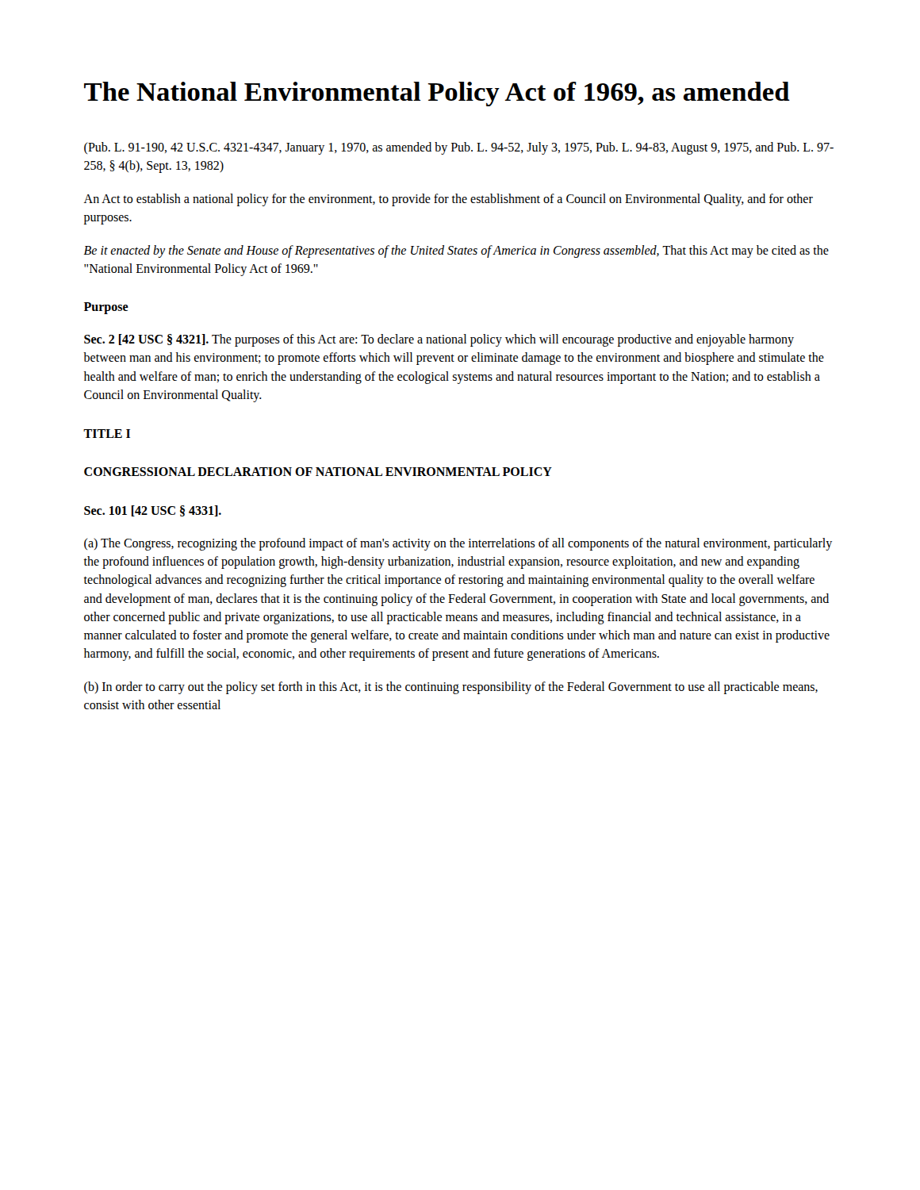The National Environmental Policy Act of 1969, as amended
(Pub. L. 91-190, 42 U.S.C. 4321-4347, January 1, 1970, as amended by Pub. L. 94-52, July 3, 1975, Pub. L. 94-83, August 9, 1975, and Pub. L. 97-258, § 4(b), Sept. 13, 1982)
An Act to establish a national policy for the environment, to provide for the establishment of a Council on Environmental Quality, and for other purposes.
Be it enacted by the Senate and House of Representatives of the United States of America in Congress assembled, That this Act may be cited as the "National Environmental Policy Act of 1969."
Purpose
Sec. 2 [42 USC § 4321]. The purposes of this Act are: To declare a national policy which will encourage productive and enjoyable harmony between man and his environment; to promote efforts which will prevent or eliminate damage to the environment and biosphere and stimulate the health and welfare of man; to enrich the understanding of the ecological systems and natural resources important to the Nation; and to establish a Council on Environmental Quality.
TITLE I
CONGRESSIONAL DECLARATION OF NATIONAL ENVIRONMENTAL POLICY
Sec. 101 [42 USC § 4331].
(a) The Congress, recognizing the profound impact of man's activity on the interrelations of all components of the natural environment, particularly the profound influences of population growth, high-density urbanization, industrial expansion, resource exploitation, and new and expanding technological advances and recognizing further the critical importance of restoring and maintaining environmental quality to the overall welfare and development of man, declares that it is the continuing policy of the Federal Government, in cooperation with State and local governments, and other concerned public and private organizations, to use all practicable means and measures, including financial and technical assistance, in a manner calculated to foster and promote the general welfare, to create and maintain conditions under which man and nature can exist in productive harmony, and fulfill the social, economic, and other requirements of present and future generations of Americans.
(b) In order to carry out the policy set forth in this Act, it is the continuing responsibility of the Federal Government to use all practicable means, consist with other essential